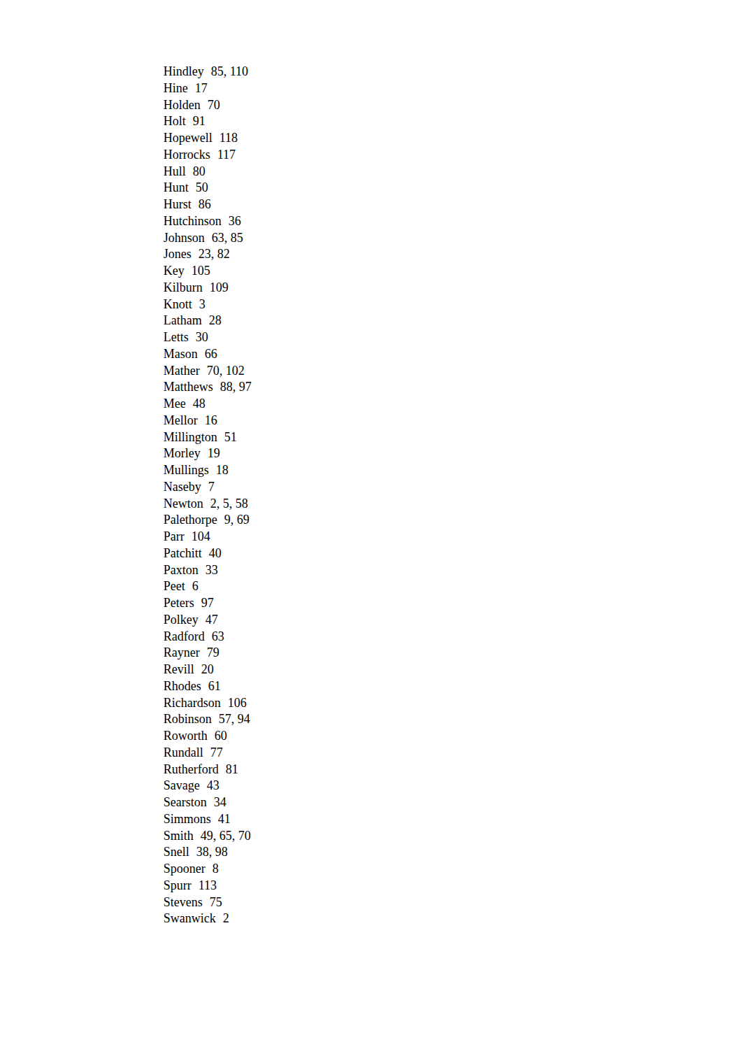Hindley85, 110
Hine17
Holden70
Holt91
Hopewell118
Horrocks117
Hull80
Hunt50
Hurst86
Hutchinson36
Johnson63, 85
Jones23, 82
Key105
Kilburn109
Knott3
Latham28
Letts30
Mason66
Mather70, 102
Matthews88, 97
Mee48
Mellor16
Millington51
Morley19
Mullings18
Naseby7
Newton2, 5, 58
Palethorpe9, 69
Parr104
Patchitt40
Paxton33
Peet6
Peters97
Polkey47
Radford63
Rayner79
Revill20
Rhodes61
Richardson106
Robinson57, 94
Roworth60
Rundall77
Rutherford81
Savage43
Searston34
Simmons41
Smith49, 65, 70
Snell38, 98
Spooner8
Spurr113
Stevens75
Swanwick2